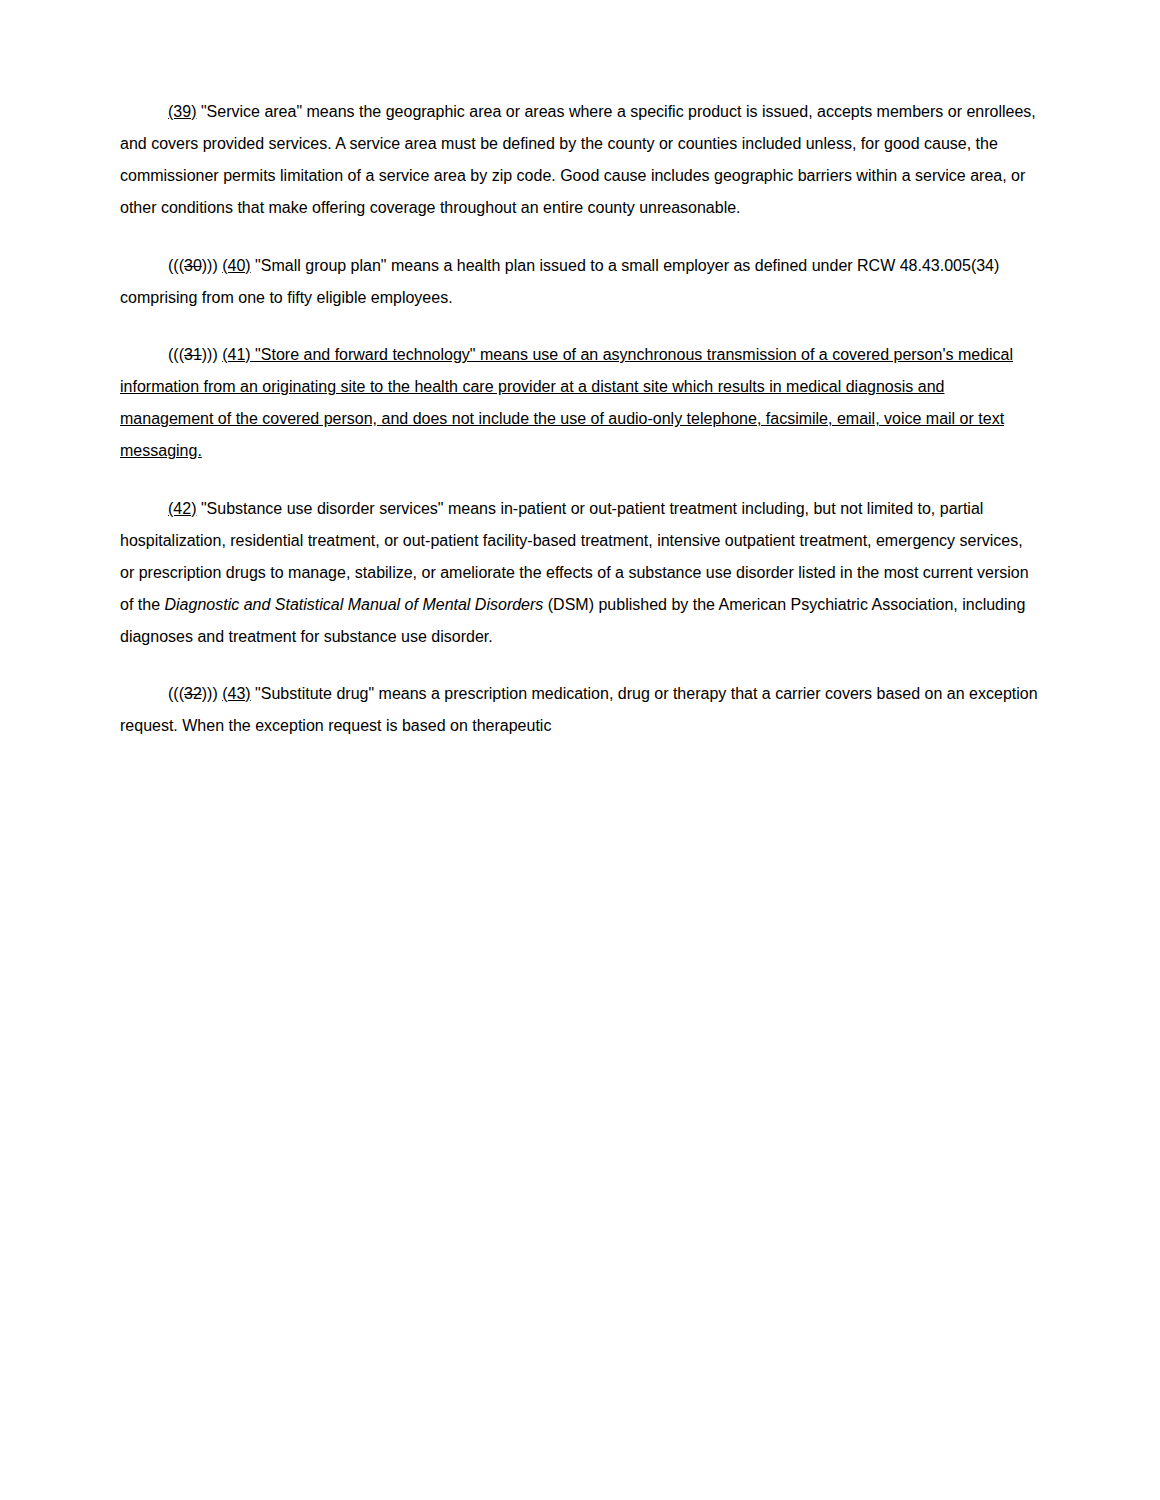(39) "Service area" means the geographic area or areas where a specific product is issued, accepts members or enrollees, and covers provided services. A service area must be defined by the county or counties included unless, for good cause, the commissioner permits limitation of a service area by zip code. Good cause includes geographic barriers within a service area, or other conditions that make offering coverage throughout an entire county unreasonable.
(((30))) (40) "Small group plan" means a health plan issued to a small employer as defined under RCW 48.43.005(34) comprising from one to fifty eligible employees.
(((31))) (41) "Store and forward technology" means use of an asynchronous transmission of a covered person's medical information from an originating site to the health care provider at a distant site which results in medical diagnosis and management of the covered person, and does not include the use of audio-only telephone, facsimile, email, voice mail or text messaging.
(42) "Substance use disorder services" means in-patient or out-patient treatment including, but not limited to, partial hospitalization, residential treatment, or out-patient facility-based treatment, intensive outpatient treatment, emergency services, or prescription drugs to manage, stabilize, or ameliorate the effects of a substance use disorder listed in the most current version of the Diagnostic and Statistical Manual of Mental Disorders (DSM) published by the American Psychiatric Association, including diagnoses and treatment for substance use disorder.
(((32))) (43) "Substitute drug" means a prescription medication, drug or therapy that a carrier covers based on an exception request. When the exception request is based on therapeutic